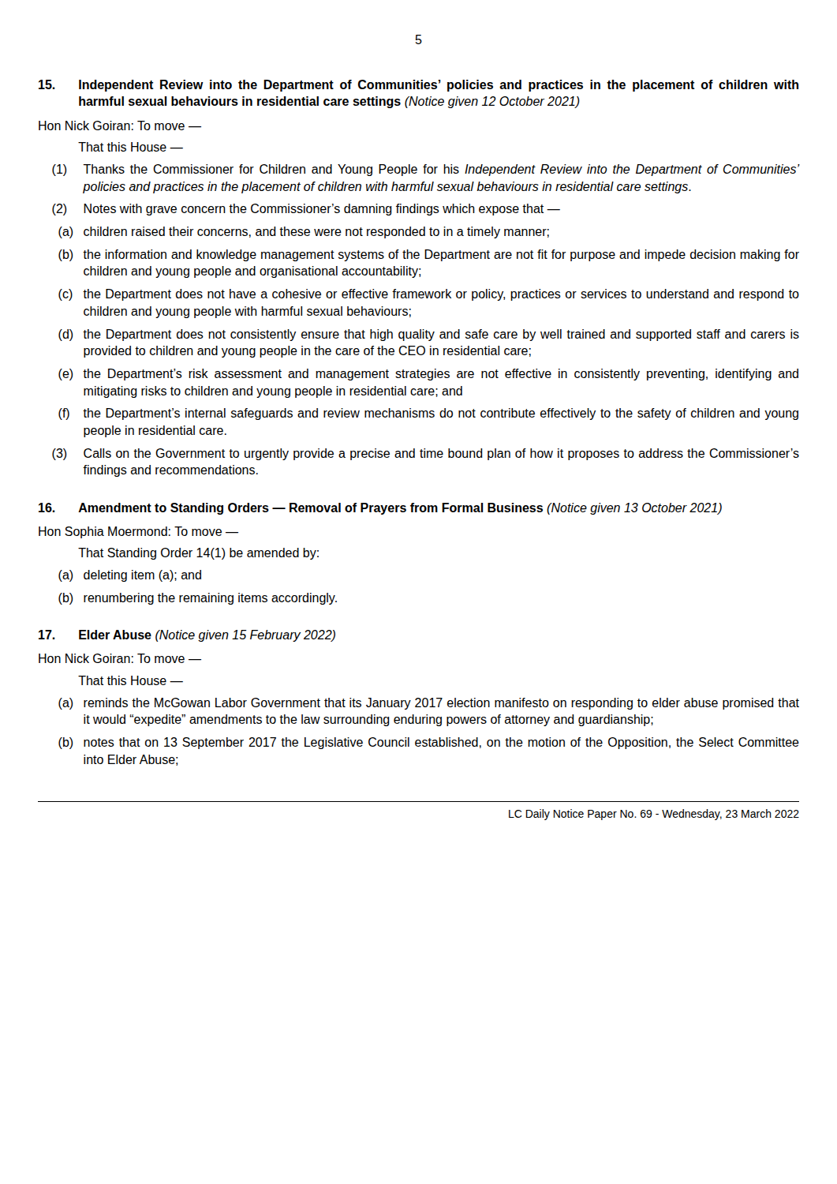5
15. Independent Review into the Department of Communities’ policies and practices in the placement of children with harmful sexual behaviours in residential care settings (Notice given 12 October 2021)
Hon Nick Goiran: To move —
That this House —
(1) Thanks the Commissioner for Children and Young People for his Independent Review into the Department of Communities’ policies and practices in the placement of children with harmful sexual behaviours in residential care settings.
(2) Notes with grave concern the Commissioner’s damning findings which expose that —
(a) children raised their concerns, and these were not responded to in a timely manner;
(b) the information and knowledge management systems of the Department are not fit for purpose and impede decision making for children and young people and organisational accountability;
(c) the Department does not have a cohesive or effective framework or policy, practices or services to understand and respond to children and young people with harmful sexual behaviours;
(d) the Department does not consistently ensure that high quality and safe care by well trained and supported staff and carers is provided to children and young people in the care of the CEO in residential care;
(e) the Department’s risk assessment and management strategies are not effective in consistently preventing, identifying and mitigating risks to children and young people in residential care; and
(f) the Department’s internal safeguards and review mechanisms do not contribute effectively to the safety of children and young people in residential care.
(3) Calls on the Government to urgently provide a precise and time bound plan of how it proposes to address the Commissioner’s findings and recommendations.
16. Amendment to Standing Orders — Removal of Prayers from Formal Business (Notice given 13 October 2021)
Hon Sophia Moermond: To move —
That Standing Order 14(1) be amended by:
(a) deleting item (a); and
(b) renumbering the remaining items accordingly.
17. Elder Abuse (Notice given 15 February 2022)
Hon Nick Goiran: To move —
That this House —
(a) reminds the McGowan Labor Government that its January 2017 election manifesto on responding to elder abuse promised that it would “expedite” amendments to the law surrounding enduring powers of attorney and guardianship;
(b) notes that on 13 September 2017 the Legislative Council established, on the motion of the Opposition, the Select Committee into Elder Abuse;
LC Daily Notice Paper No. 69 - Wednesday, 23 March 2022